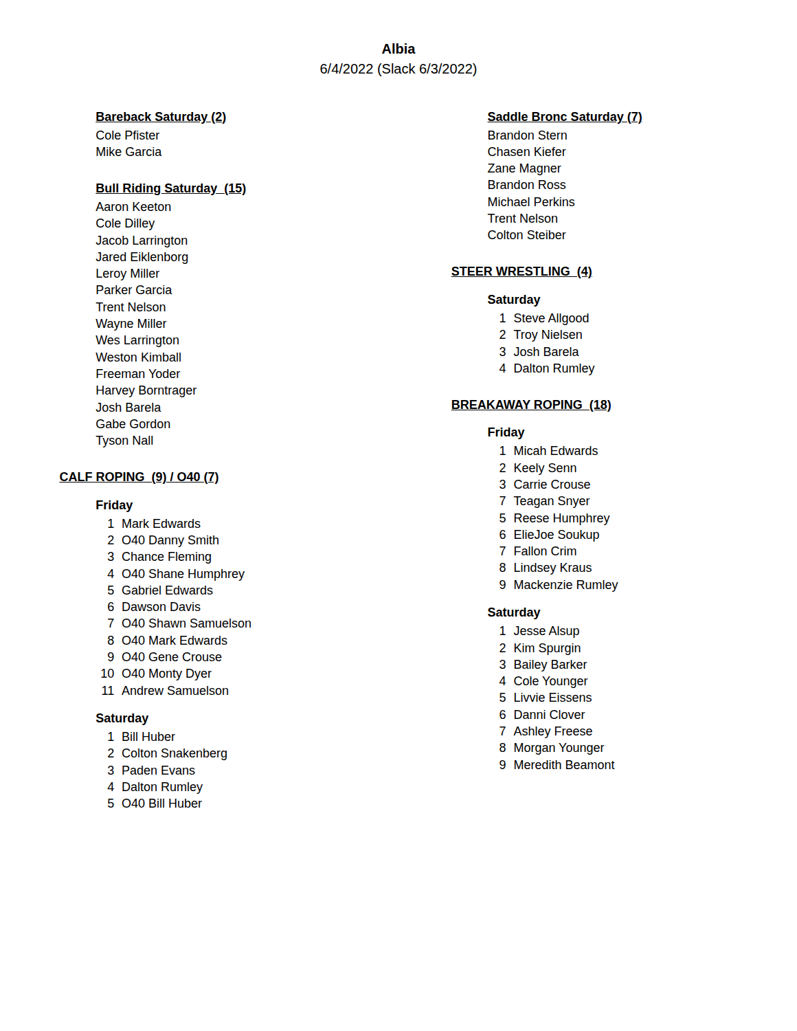Albia
6/4/2022 (Slack 6/3/2022)
Bareback Saturday (2)
Cole Pfister
Mike Garcia
Bull Riding Saturday (15)
Aaron Keeton
Cole Dilley
Jacob Larrington
Jared Eiklenborg
Leroy Miller
Parker Garcia
Trent Nelson
Wayne Miller
Wes Larrington
Weston Kimball
Freeman Yoder
Harvey Borntrager
Josh Barela
Gabe Gordon
Tyson Nall
CALF ROPING (9) / O40 (7)
Friday
Mark Edwards
O40 Danny Smith
Chance Fleming
O40 Shane Humphrey
Gabriel Edwards
Dawson Davis
O40 Shawn Samuelson
O40 Mark Edwards
O40 Gene Crouse
O40 Monty Dyer
Andrew Samuelson
Saturday
Bill Huber
Colton Snakenberg
Paden Evans
Dalton Rumley
O40 Bill Huber
Saddle Bronc Saturday (7)
Brandon Stern
Chasen Kiefer
Zane Magner
Brandon Ross
Michael Perkins
Trent Nelson
Colton Steiber
STEER WRESTLING (4)
Saturday
Steve Allgood
Troy Nielsen
Josh Barela
Dalton Rumley
BREAKAWAY ROPING (18)
Friday
Micah Edwards
Keely Senn
Carrie Crouse
Teagan Snyer
Reese Humphrey
ElieJoe Soukup
Fallon Crim
Lindsey Kraus
Mackenzie Rumley
Saturday
Jesse Alsup
Kim Spurgin
Bailey Barker
Cole Younger
Livvie Eissens
Danni Clover
Ashley Freese
Morgan Younger
Meredith Beamont